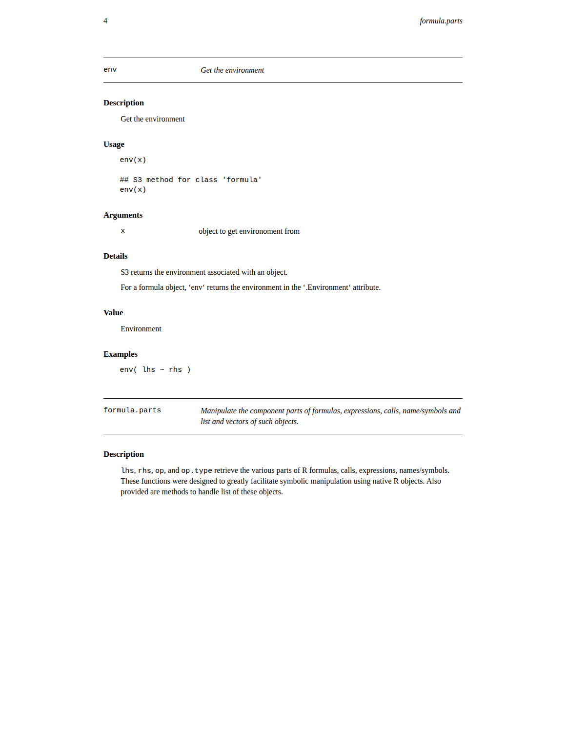4 formula.parts
env
Get the environment
Description
Get the environment
Usage
env(x)

## S3 method for class 'formula'
env(x)
Arguments
x
object to get environoment from
Details
S3 returns the environment associated with an object.
For a formula object, ‘env‘ returns the environment in the ‘.Environment‘ attribute.
Value
Environment
Examples
env( lhs ~ rhs )
formula.parts
Manipulate the component parts of formulas, expressions, calls, name/symbols and list and vectors of such objects.
Description
lhs, rhs, op, and op.type retrieve the various parts of R formulas, calls, expressions, names/symbols. These functions were designed to greatly facilitate symbolic manipulation using native R objects. Also provided are methods to handle list of these objects.